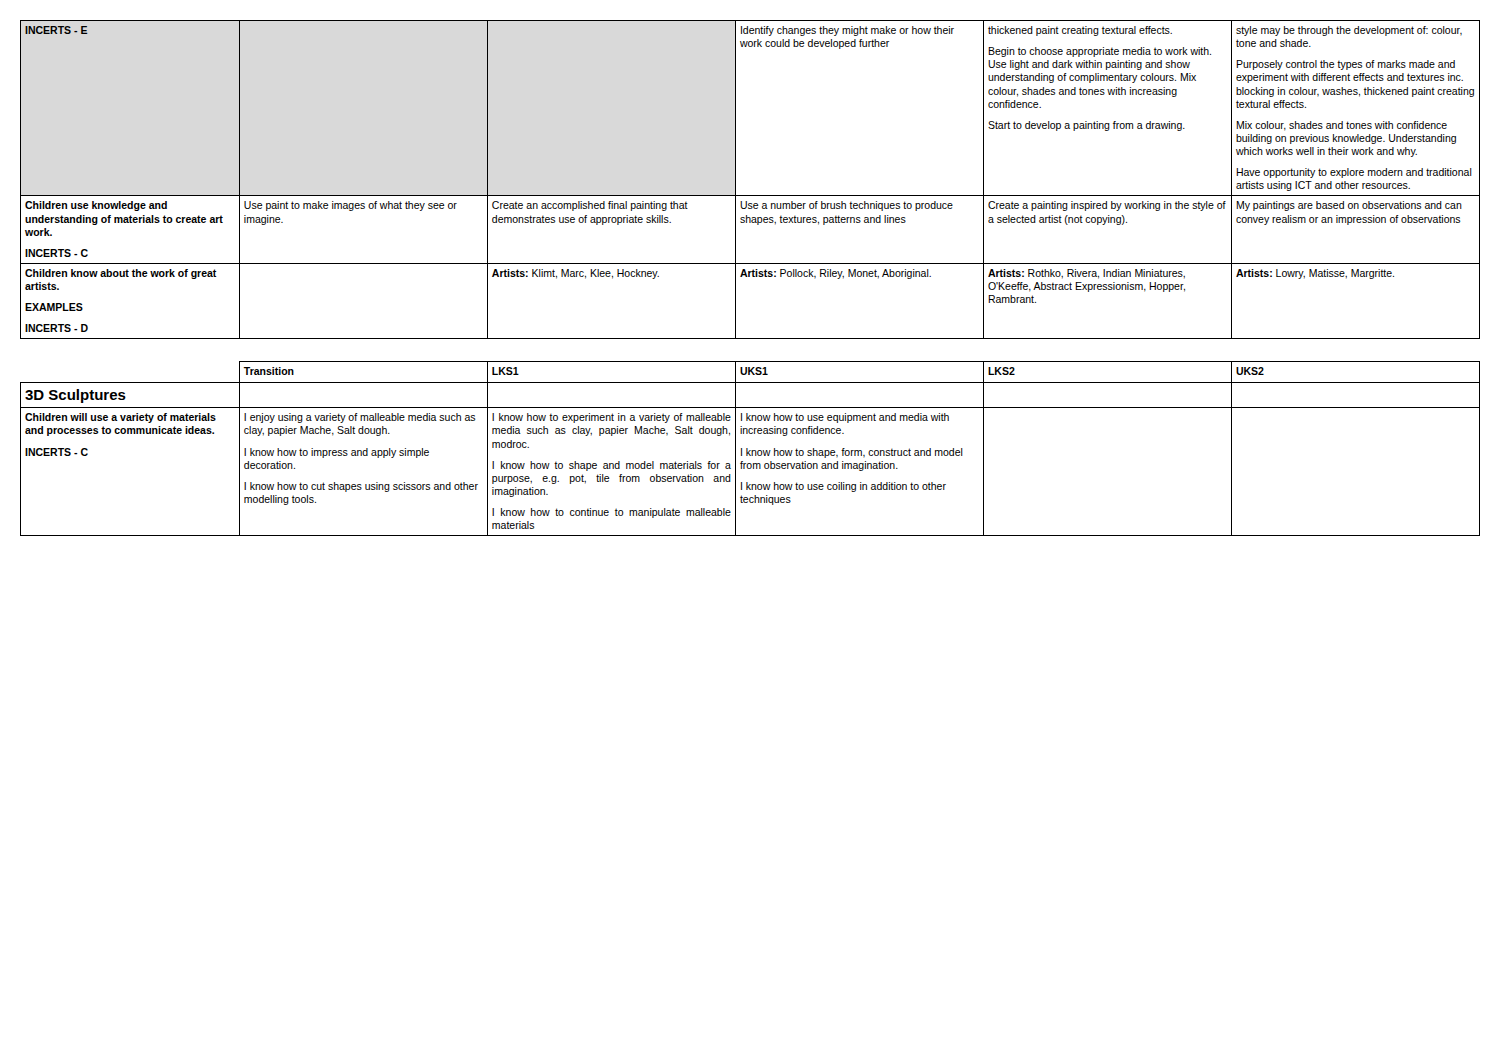| INCERTS - E | | | Identify changes they might make or how their work could be developed further | thickened paint creating textural effects. Begin to choose appropriate media to work with. Use light and dark within painting and show understanding of complimentary colours. Mix colour, shades and tones with increasing confidence. Start to develop a painting from a drawing. | style may be through the development of: colour, tone and shade. Purposely control the types of marks made and experiment with different effects and textures inc. blocking in colour, washes, thickened paint creating textural effects. Mix colour, shades and tones with confidence building on previous knowledge. Understanding which works well in their work and why. Have opportunity to explore modern and traditional artists using ICT and other resources. |
| Children use knowledge and understanding of materials to create art work. INCERTS - C | Use paint to make images of what they see or imagine. | Create an accomplished final painting that demonstrates use of appropriate skills. | Use a number of brush techniques to produce shapes, textures, patterns and lines | Create a painting inspired by working in the style of a selected artist (not copying). | My paintings are based on observations and can convey realism or an impression of observations |
| Children know about the work of great artists. EXAMPLES INCERTS - D | | Artists: Klimt, Marc, Klee, Hockney. | Artists: Pollock, Riley, Monet, Aboriginal. | Artists: Rothko, Rivera, Indian Miniatures, O'Keeffe, Abstract Expressionism, Hopper, Rambrant. | Artists: Lowry, Matisse, Margritte. |
| | Transition | LKS1 | UKS1 | LKS2 | UKS2 |
| 3D Sculptures | | | | | |
| Children will use a variety of materials and processes to communicate ideas. INCERTS - C | I enjoy using a variety of malleable media such as clay, papier Mache, Salt dough. I know how to impress and apply simple decoration. I know how to cut shapes using scissors and other modelling tools. | I know how to experiment in a variety of malleable media such as clay, papier Mache, Salt dough, modroc. I know how to shape and model materials for a purpose, e.g. pot, tile from observation and imagination. I know how to continue to manipulate malleable materials | I know how to use equipment and media with increasing confidence. I know how to shape, form, construct and model from observation and imagination. I know how to use coiling in addition to other techniques | | |